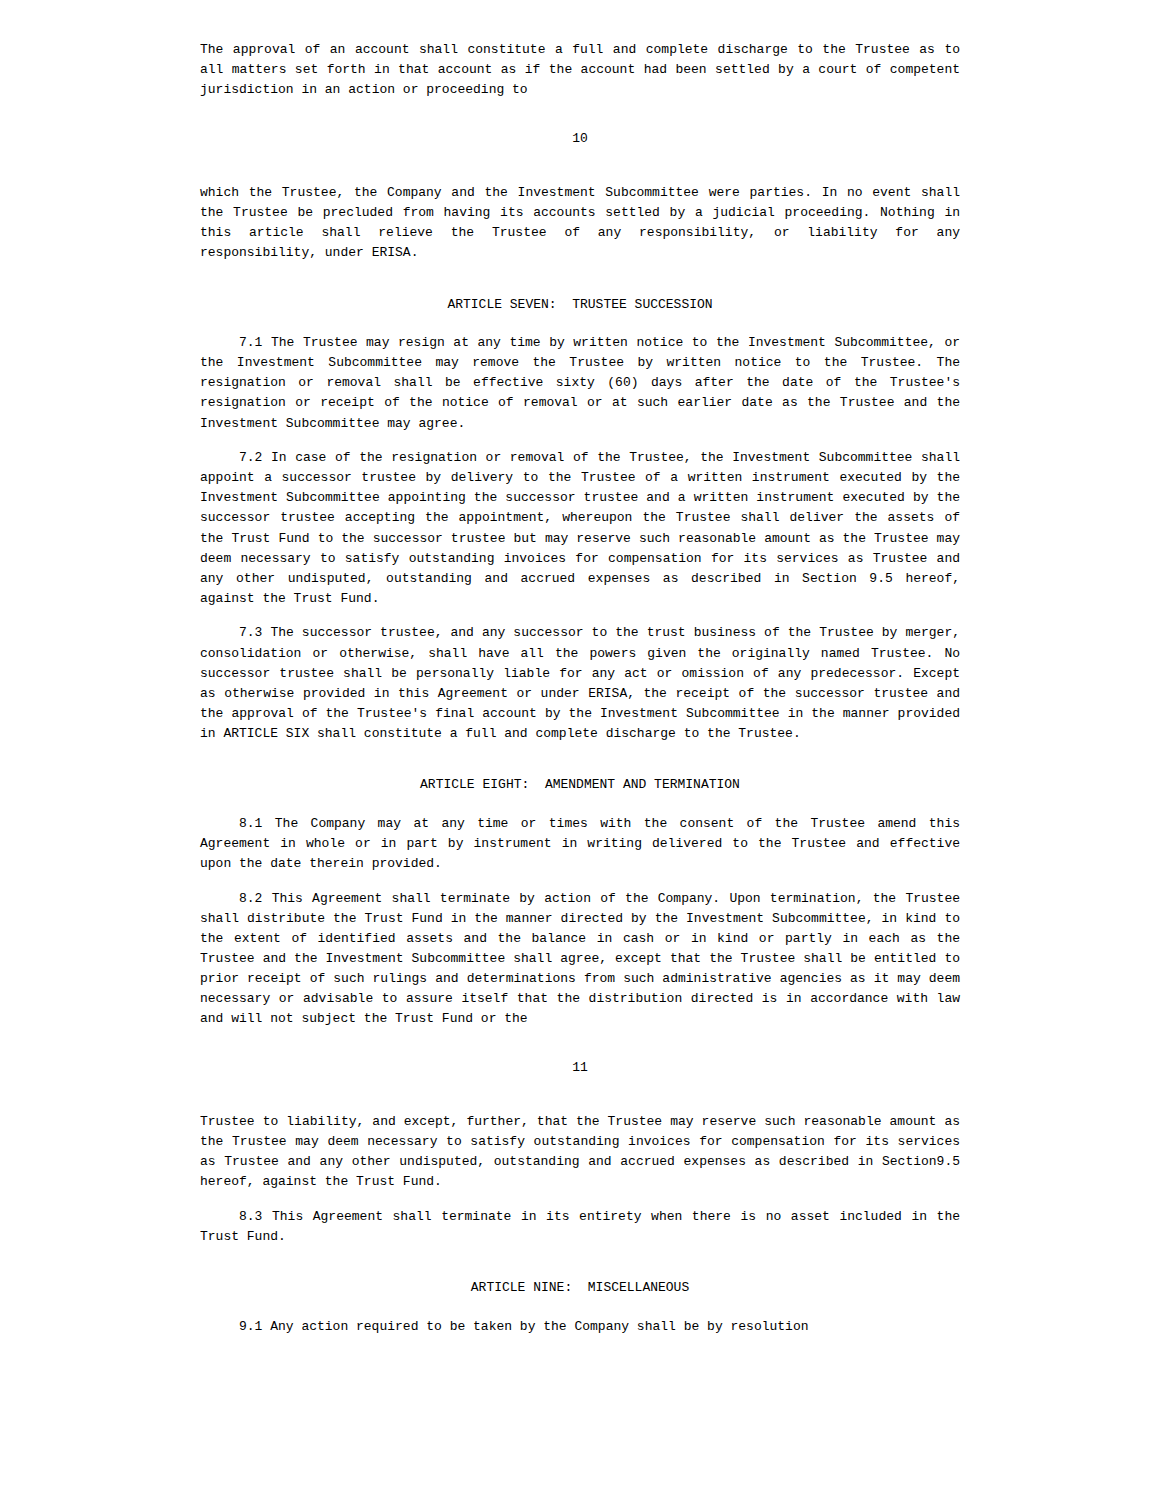The approval of an account shall constitute a full and complete discharge to the Trustee as to all matters set forth in that account as if the account had been settled by a court of competent jurisdiction in an action or proceeding to
10
which the Trustee, the Company and the Investment Subcommittee were parties. In no event shall the Trustee be precluded from having its accounts settled by a judicial proceeding. Nothing in this article shall relieve the Trustee of any responsibility, or liability for any responsibility, under ERISA.
ARTICLE SEVEN: TRUSTEE SUCCESSION
7.1 The Trustee may resign at any time by written notice to the Investment Subcommittee, or the Investment Subcommittee may remove the Trustee by written notice to the Trustee. The resignation or removal shall be effective sixty (60) days after the date of the Trustee's resignation or receipt of the notice of removal or at such earlier date as the Trustee and the Investment Subcommittee may agree.
7.2 In case of the resignation or removal of the Trustee, the Investment Subcommittee shall appoint a successor trustee by delivery to the Trustee of a written instrument executed by the Investment Subcommittee appointing the successor trustee and a written instrument executed by the successor trustee accepting the appointment, whereupon the Trustee shall deliver the assets of the Trust Fund to the successor trustee but may reserve such reasonable amount as the Trustee may deem necessary to satisfy outstanding invoices for compensation for its services as Trustee and any other undisputed, outstanding and accrued expenses as described in Section 9.5 hereof, against the Trust Fund.
7.3 The successor trustee, and any successor to the trust business of the Trustee by merger, consolidation or otherwise, shall have all the powers given the originally named Trustee. No successor trustee shall be personally liable for any act or omission of any predecessor. Except as otherwise provided in this Agreement or under ERISA, the receipt of the successor trustee and the approval of the Trustee's final account by the Investment Subcommittee in the manner provided in ARTICLE SIX shall constitute a full and complete discharge to the Trustee.
ARTICLE EIGHT: AMENDMENT AND TERMINATION
8.1 The Company may at any time or times with the consent of the Trustee amend this Agreement in whole or in part by instrument in writing delivered to the Trustee and effective upon the date therein provided.
8.2 This Agreement shall terminate by action of the Company. Upon termination, the Trustee shall distribute the Trust Fund in the manner directed by the Investment Subcommittee, in kind to the extent of identified assets and the balance in cash or in kind or partly in each as the Trustee and the Investment Subcommittee shall agree, except that the Trustee shall be entitled to prior receipt of such rulings and determinations from such administrative agencies as it may deem necessary or advisable to assure itself that the distribution directed is in accordance with law and will not subject the Trust Fund or the
11
Trustee to liability, and except, further, that the Trustee may reserve such reasonable amount as the Trustee may deem necessary to satisfy outstanding invoices for compensation for its services as Trustee and any other undisputed, outstanding and accrued expenses as described in Section9.5 hereof, against the Trust Fund.
8.3 This Agreement shall terminate in its entirety when there is no asset included in the Trust Fund.
ARTICLE NINE: MISCELLANEOUS
9.1 Any action required to be taken by the Company shall be by resolution